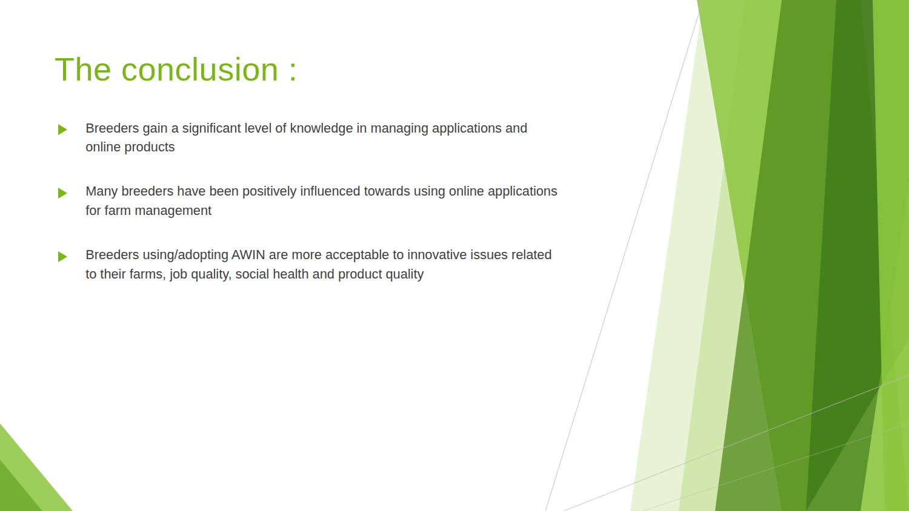The conclusion :
Breeders gain a significant level of knowledge in managing applications and online products
Many breeders have been positively influenced towards using online applications for farm management
Breeders using/adopting AWIN are more acceptable to innovative issues related to their farms, job quality, social health and product quality